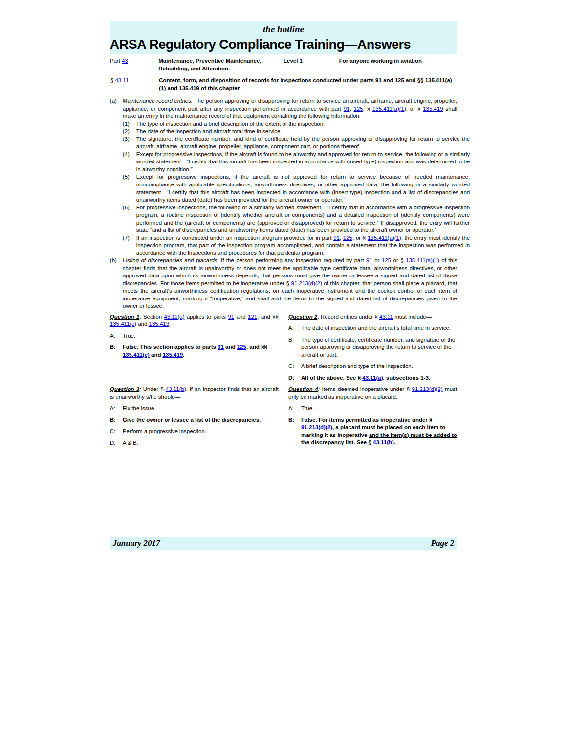the hotline
ARSA Regulatory Compliance Training—Answers
| Part 43 | Maintenance, Preventive Maintenance, Rebuilding, and Alteration. | Level 1 | For anyone working in aviation |
| § 43.11 | Content, form, and disposition of records for inspections conducted under parts 91 and 125 and §§ 135.411(a)(1) and 135.419 of this chapter. |
(a)
Maintenance record entries. The person approving or disapproving for return to service an aircraft, airframe, aircraft engine, propeller, appliance, or component part after any inspection performed in accordance with part 91, 125, § 135.411(a)(1), or § 135.419 shall make an entry in the maintenance record of that equipment containing the following information:
(1)
The type of inspection and a brief description of the extent of the inspection.
(2)
The date of the inspection and aircraft total time in service.
(3)
The signature, the certificate number, and kind of certificate held by the person approving or disapproving for return to service the aircraft, airframe, aircraft engine, propeller, appliance, component part, or portions thereof.
(4)
Except for progressive inspections, if the aircraft is found to be airworthy and approved for return to service, the following or a similarly worded statement—“I certify that this aircraft has been inspected in accordance with (insert type) inspection and was determined to be in airworthy condition.”
(5)
Except for progressive inspections, if the aircraft is not approved for return to service because of needed maintenance, noncompliance with applicable specifications, airworthiness directives, or other approved data, the following or a similarly worded statement—“I certify that this aircraft has been inspected in accordance with (insert type) inspection and a list of discrepancies and unairworthy items dated (date) has been provided for the aircraft owner or operator.”
(6)
For progressive inspections, the following or a similarly worded statement—“I certify that in accordance with a progressive inspection program, a routine inspection of (identify whether aircraft or components) and a detailed inspection of (identify components) were performed and the (aircraft or components) are (approved or disapproved) for return to service.” If disapproved, the entry will further state “and a list of discrepancies and unairworthy items dated (date) has been provided to the aircraft owner or operator.”
(7)
If an inspection is conducted under an inspection program provided for in part 91, 125, or § 135.411(a)(1), the entry must identify the inspection program, that part of the inspection program accomplished, and contain a statement that the inspection was performed in accordance with the inspections and procedures for that particular program.
(b)
Listing of discrepancies and placards. If the person performing any inspection required by part 91 or 125 or § 135.411(a)(1) of this chapter finds that the aircraft is unairworthy or does not meet the applicable type certificate data, airworthiness directives, or other approved data upon which its airworthiness depends, that persons must give the owner or lessee a signed and dated list of those discrepancies. For those items permitted to be inoperative under § 91.213(d)(2) of this chapter, that person shall place a placard, that meets the aircraft's airworthiness certification regulations, on each inoperative instrument and the cockpit control of each item of inoperative equipment, marking it “Inoperative,” and shall add the items to the signed and dated list of discrepancies given to the owner or lessee.
| Question 1 : Section 43.11(a) applies to parts 91 and 121 , and §§ 135.411(c) and 135.419 . / A: / True. / / B: / False. This section applies to parts 91 and 125 , and §§ 135.411(c) and 135.419 . / | Question 2 : Record entries under § 43.11 must include— / A: / The date of inspection and the aircraft’s total time in service. / / B: / The type of certificate, certificate number, and signature of the person approving or disapproving the return to service of the aircraft or part. / / C: / A brief description and type of the inspection. / / D: / All of the above. See § 43.11(a) , subsections 1-3. / |
| Question 3 : Under § 43.11(b) , if an inspector finds that an aircraft is unairworthy s/he should— / A: / Fix the issue. / / B: / Give the owner or lessee a list of the discrepancies. / / C: / Perform a progressive inspection. / / D: / A & B. / | Question 4 : Items deemed inoperative under § 91.213(d)(2) must only be marked as inoperative on a placard. / A: / True. / / B: / False. For items permitted as inoperative under § 91.213(d)(2) , a placard must be placed on each item to marking it as inoperative and the item(s) must be added to the discrepancy list . See § 43.11(b) . / |
January 2017 Page 2